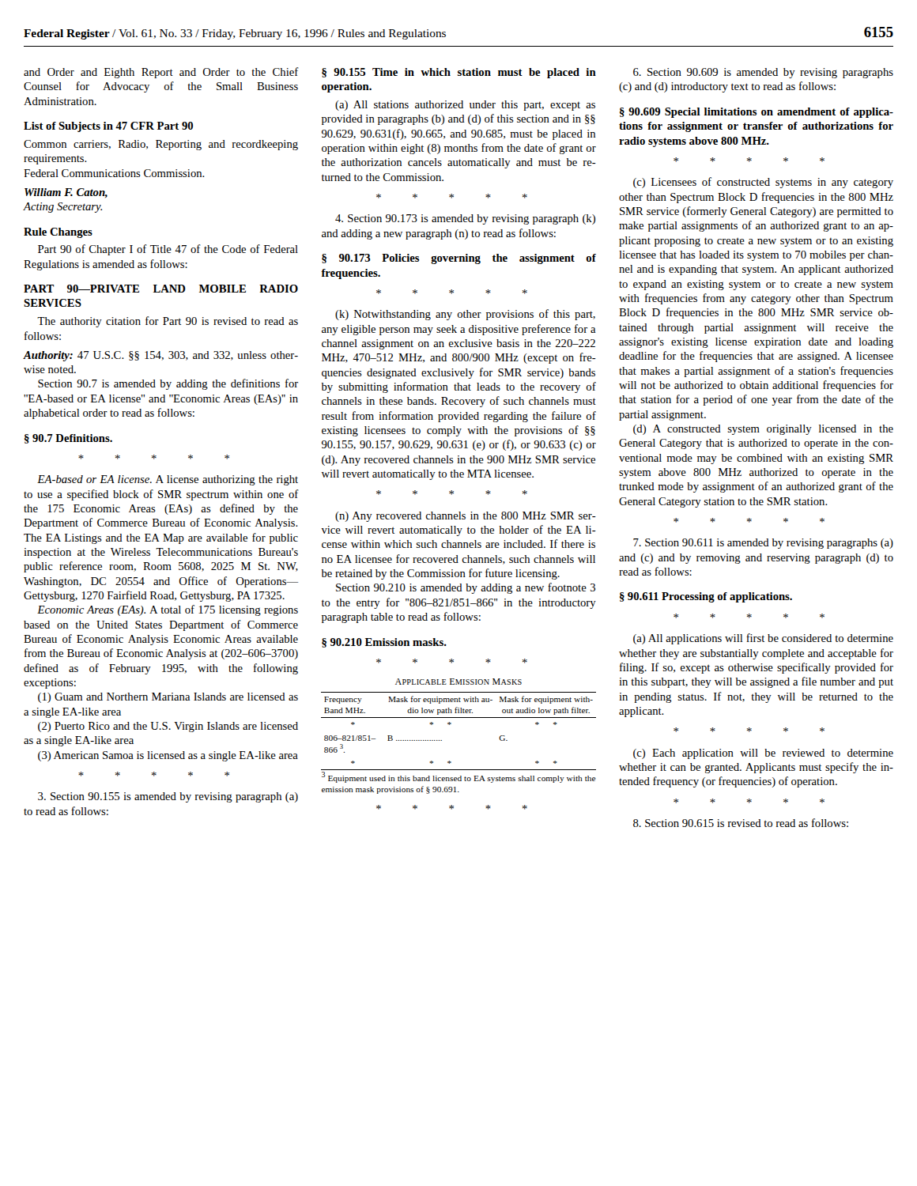Federal Register / Vol. 61, No. 33 / Friday, February 16, 1996 / Rules and Regulations
6155
and Order and Eighth Report and Order to the Chief Counsel for Advocacy of the Small Business Administration.
List of Subjects in 47 CFR Part 90
Common carriers, Radio, Reporting and recordkeeping requirements.
Federal Communications Commission.
William F. Caton,
Acting Secretary.
Rule Changes
Part 90 of Chapter I of Title 47 of the Code of Federal Regulations is amended as follows:
PART 90—PRIVATE LAND MOBILE RADIO SERVICES
The authority citation for Part 90 is revised to read as follows:
Authority: 47 U.S.C. §§ 154, 303, and 332, unless otherwise noted.
Section 90.7 is amended by adding the definitions for ''EA-based or EA license'' and ''Economic Areas (EAs)'' in alphabetical order to read as follows:
§ 90.7 Definitions.
* * * * *
EA-based or EA license. A license authorizing the right to use a specified block of SMR spectrum within one of the 175 Economic Areas (EAs) as defined by the Department of Commerce Bureau of Economic Analysis. The EA Listings and the EA Map are available for public inspection at the Wireless Telecommunications Bureau's public reference room, Room 5608, 2025 M St. NW, Washington, DC 20554 and Office of Operations—Gettysburg, 1270 Fairfield Road, Gettysburg, PA 17325.
Economic Areas (EAs). A total of 175 licensing regions based on the United States Department of Commerce Bureau of Economic Analysis Economic Areas available from the Bureau of Economic Analysis at (202–606–3700) defined as of February 1995, with the following exceptions:
(1) Guam and Northern Mariana Islands are licensed as a single EA-like area
(2) Puerto Rico and the U.S. Virgin Islands are licensed as a single EA-like area
(3) American Samoa is licensed as a single EA-like area
* * * * *
3. Section 90.155 is amended by revising paragraph (a) to read as follows:
§ 90.155 Time in which station must be placed in operation.
(a) All stations authorized under this part, except as provided in paragraphs (b) and (d) of this section and in §§ 90.629, 90.631(f), 90.665, and 90.685, must be placed in operation within eight (8) months from the date of grant or the authorization cancels automatically and must be returned to the Commission.
* * * * *
4. Section 90.173 is amended by revising paragraph (k) and adding a new paragraph (n) to read as follows:
§ 90.173 Policies governing the assignment of frequencies.
* * * * *
(k) Notwithstanding any other provisions of this part, any eligible person may seek a dispositive preference for a channel assignment on an exclusive basis in the 220–222 MHz, 470–512 MHz, and 800/900 MHz (except on frequencies designated exclusively for SMR service) bands by submitting information that leads to the recovery of channels in these bands. Recovery of such channels must result from information provided regarding the failure of existing licensees to comply with the provisions of §§ 90.155, 90.157, 90.629, 90.631 (e) or (f), or 90.633 (c) or (d). Any recovered channels in the 900 MHz SMR service will revert automatically to the MTA licensee.
* * * * *
(n) Any recovered channels in the 800 MHz SMR service will revert automatically to the holder of the EA license within which such channels are included. If there is no EA licensee for recovered channels, such channels will be retained by the Commission for future licensing.
Section 90.210 is amended by adding a new footnote 3 to the entry for ''806–821/851–866'' in the introductory paragraph table to read as follows:
§ 90.210 Emission masks.
* * * * *
A PPLICABLE E MISSION M ASKS
| Frequency Band MHz. | Mask for equipment with audio low path filter. | Mask for equipment without audio low path filter. |
| --- | --- | --- |
| * | * * | * * |
| 806–821/851–866 3 . | B ..................... | G. |
| * | * * | * * |
3 Equipment used in this band licensed to EA systems shall comply with the emission mask provisions of § 90.691.
* * * * *
6. Section 90.609 is amended by revising paragraphs (c) and (d) introductory text to read as follows:
§ 90.609 Special limitations on amendment of applications for assignment or transfer of authorizations for radio systems above 800 MHz.
* * * * *
(c) Licensees of constructed systems in any category other than Spectrum Block D frequencies in the 800 MHz SMR service (formerly General Category) are permitted to make partial assignments of an authorized grant to an applicant proposing to create a new system or to an existing licensee that has loaded its system to 70 mobiles per channel and is expanding that system. An applicant authorized to expand an existing system or to create a new system with frequencies from any category other than Spectrum Block D frequencies in the 800 MHz SMR service obtained through partial assignment will receive the assignor's existing license expiration date and loading deadline for the frequencies that are assigned. A licensee that makes a partial assignment of a station's frequencies will not be authorized to obtain additional frequencies for that station for a period of one year from the date of the partial assignment.
(d) A constructed system originally licensed in the General Category that is authorized to operate in the conventional mode may be combined with an existing SMR system above 800 MHz authorized to operate in the trunked mode by assignment of an authorized grant of the General Category station to the SMR station.
* * * * *
7. Section 90.611 is amended by revising paragraphs (a) and (c) and by removing and reserving paragraph (d) to read as follows:
§ 90.611 Processing of applications.
* * * * *
(a) All applications will first be considered to determine whether they are substantially complete and acceptable for filing. If so, except as otherwise specifically provided for in this subpart, they will be assigned a file number and put in pending status. If not, they will be returned to the applicant.
* * * * *
(c) Each application will be reviewed to determine whether it can be granted. Applicants must specify the intended frequency (or frequencies) of operation.
* * * * *
8. Section 90.615 is revised to read as follows: